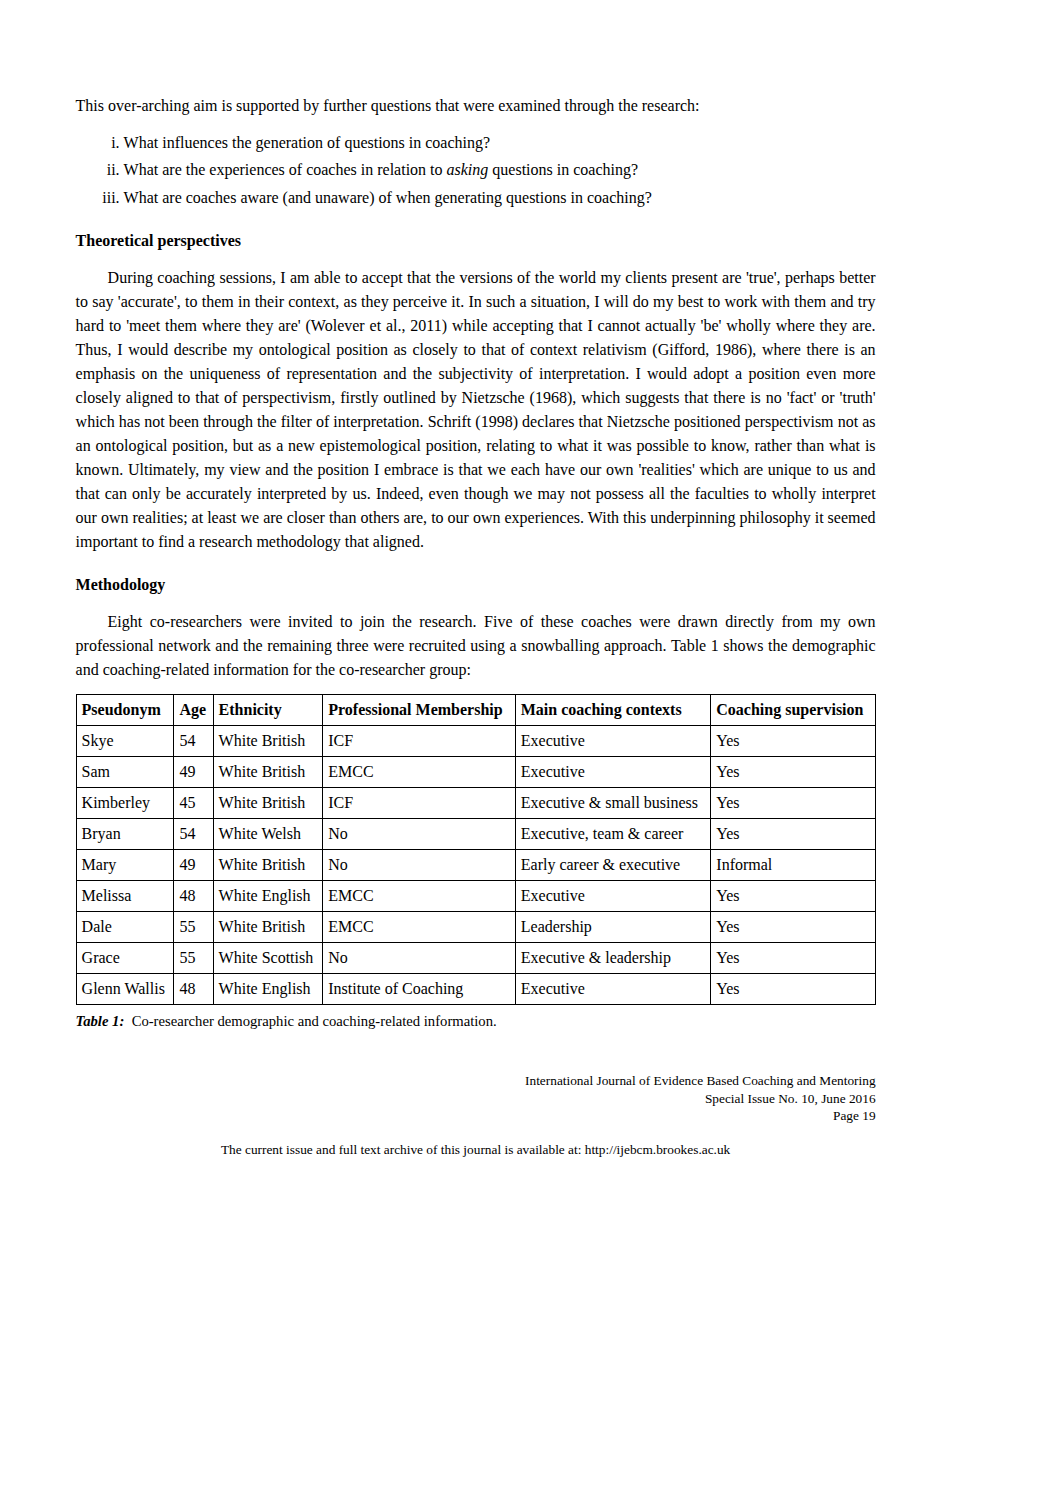This over-arching aim is supported by further questions that were examined through the research:
What influences the generation of questions in coaching?
What are the experiences of coaches in relation to asking questions in coaching?
What are coaches aware (and unaware) of when generating questions in coaching?
Theoretical perspectives
During coaching sessions, I am able to accept that the versions of the world my clients present are 'true', perhaps better to say 'accurate', to them in their context, as they perceive it. In such a situation, I will do my best to work with them and try hard to 'meet them where they are' (Wolever et al., 2011) while accepting that I cannot actually 'be' wholly where they are. Thus, I would describe my ontological position as closely to that of context relativism (Gifford, 1986), where there is an emphasis on the uniqueness of representation and the subjectivity of interpretation. I would adopt a position even more closely aligned to that of perspectivism, firstly outlined by Nietzsche (1968), which suggests that there is no 'fact' or 'truth' which has not been through the filter of interpretation. Schrift (1998) declares that Nietzsche positioned perspectivism not as an ontological position, but as a new epistemological position, relating to what it was possible to know, rather than what is known. Ultimately, my view and the position I embrace is that we each have our own 'realities' which are unique to us and that can only be accurately interpreted by us. Indeed, even though we may not possess all the faculties to wholly interpret our own realities; at least we are closer than others are, to our own experiences. With this underpinning philosophy it seemed important to find a research methodology that aligned.
Methodology
Eight co-researchers were invited to join the research. Five of these coaches were drawn directly from my own professional network and the remaining three were recruited using a snowballing approach. Table 1 shows the demographic and coaching-related information for the co-researcher group:
| Pseudonym | Age | Ethnicity | Professional Membership | Main coaching contexts | Coaching supervision |
| --- | --- | --- | --- | --- | --- |
| Skye | 54 | White British | ICF | Executive | Yes |
| Sam | 49 | White British | EMCC | Executive | Yes |
| Kimberley | 45 | White British | ICF | Executive & small business | Yes |
| Bryan | 54 | White Welsh | No | Executive, team & career | Yes |
| Mary | 49 | White British | No | Early career & executive | Informal |
| Melissa | 48 | White English | EMCC | Executive | Yes |
| Dale | 55 | White British | EMCC | Leadership | Yes |
| Grace | 55 | White Scottish | No | Executive & leadership | Yes |
| Glenn Wallis | 48 | White English | Institute of Coaching | Executive | Yes |
Table 1: Co-researcher demographic and coaching-related information.
International Journal of Evidence Based Coaching and Mentoring
Special Issue No. 10, June 2016
Page 19
The current issue and full text archive of this journal is available at: http://ijebcm.brookes.ac.uk